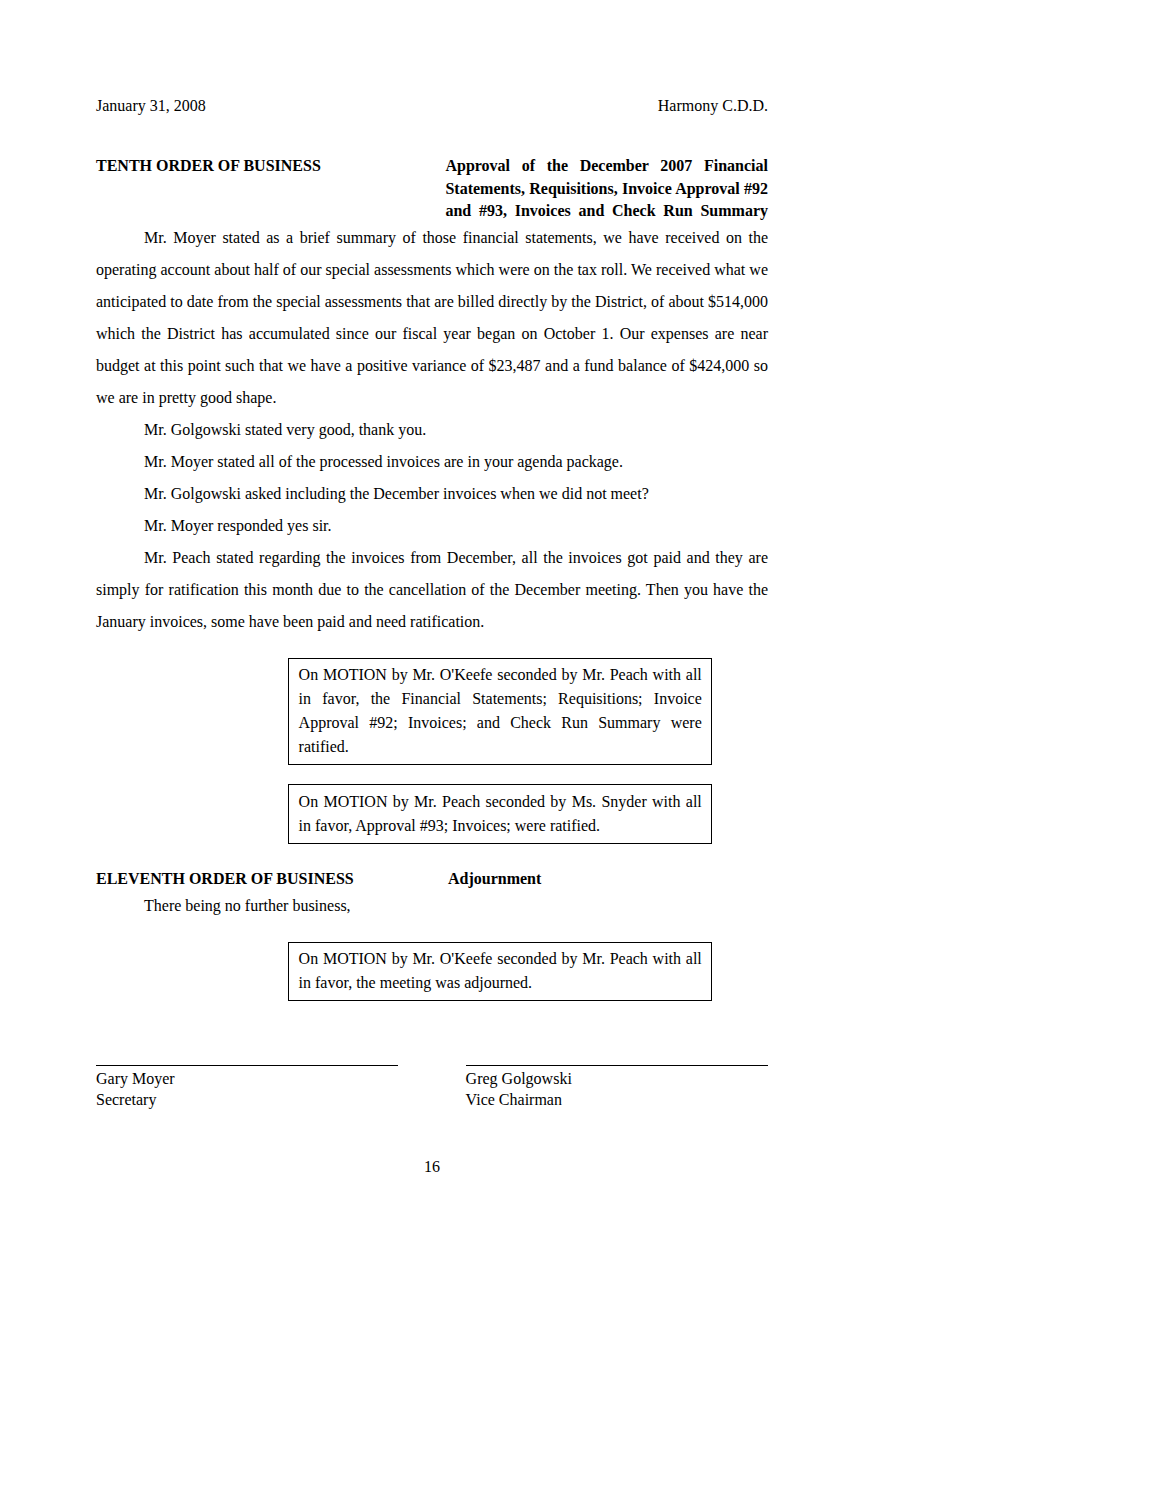January 31, 2008 Harmony C.D.D.
TENTH ORDER OF BUSINESS
Approval of the December 2007 Financial Statements, Requisitions, Invoice Approval #92 and #93, Invoices and Check Run Summary
Mr. Moyer stated as a brief summary of those financial statements, we have received on the operating account about half of our special assessments which were on the tax roll. We received what we anticipated to date from the special assessments that are billed directly by the District, of about $514,000 which the District has accumulated since our fiscal year began on October 1. Our expenses are near budget at this point such that we have a positive variance of $23,487 and a fund balance of $424,000 so we are in pretty good shape.
Mr. Golgowski stated very good, thank you.
Mr. Moyer stated all of the processed invoices are in your agenda package.
Mr. Golgowski asked including the December invoices when we did not meet?
Mr. Moyer responded yes sir.
Mr. Peach stated regarding the invoices from December, all the invoices got paid and they are simply for ratification this month due to the cancellation of the December meeting. Then you have the January invoices, some have been paid and need ratification.
On MOTION by Mr. O'Keefe seconded by Mr. Peach with all in favor, the Financial Statements; Requisitions; Invoice Approval #92; Invoices; and Check Run Summary were ratified.
On MOTION by Mr. Peach seconded by Ms. Snyder with all in favor, Approval #93; Invoices; were ratified.
ELEVENTH ORDER OF BUSINESS
Adjournment
There being no further business,
On MOTION by Mr. O'Keefe seconded by Mr. Peach with all in favor, the meeting was adjourned.
Gary Moyer
Secretary
Greg Golgowski
Vice Chairman
16